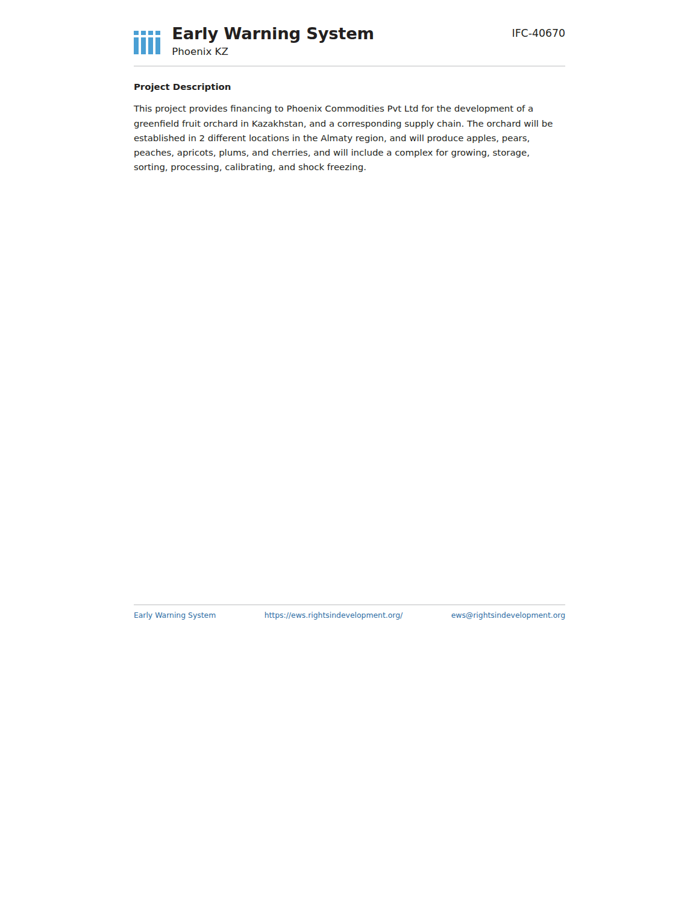Early Warning System
Phoenix KZ
IFC-40670
Project Description
This project provides financing to Phoenix Commodities Pvt Ltd for the development of a greenfield fruit orchard in Kazakhstan, and a corresponding supply chain. The orchard will be established in 2 different locations in the Almaty region, and will produce apples, pears, peaches, apricots, plums, and cherries, and will include a complex for growing, storage, sorting, processing, calibrating, and shock freezing.
Early Warning System
https://ews.rightsindevelopment.org/
ews@rightsindevelopment.org